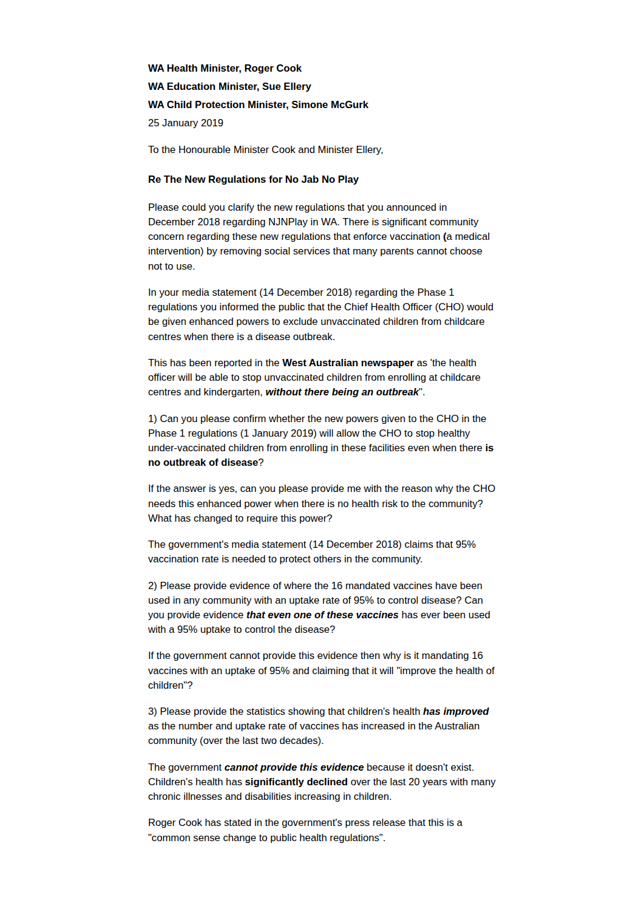WA Health Minister, Roger Cook
WA Education Minister, Sue Ellery
WA Child Protection Minister, Simone McGurk
25 January 2019
To the Honourable Minister Cook and Minister Ellery,
Re The New Regulations for No Jab No Play
Please could you clarify the new regulations that you announced in December 2018 regarding NJNPlay in WA. There is significant community concern regarding these new regulations that enforce vaccination (a medical intervention) by removing social services that many parents cannot choose not to use.
In your media statement (14 December 2018) regarding the Phase 1 regulations you informed the public that the Chief Health Officer (CHO) would be given enhanced powers to exclude unvaccinated children from childcare centres when there is a disease outbreak.
This has been reported in the West Australian newspaper as 'the health officer will be able to stop unvaccinated children from enrolling at childcare centres and kindergarten, without there being an outbreak".
1) Can you please confirm whether the new powers given to the CHO in the Phase 1 regulations (1 January 2019) will allow the CHO to stop healthy under-vaccinated children from enrolling in these facilities even when there is no outbreak of disease?
If the answer is yes, can you please provide me with the reason why the CHO needs this enhanced power when there is no health risk to the community? What has changed to require this power?
The government's media statement (14 December 2018) claims that 95% vaccination rate is needed to protect others in the community.
2) Please provide evidence of where the 16 mandated vaccines have been used in any community with an uptake rate of 95% to control disease? Can you provide evidence that even one of these vaccines has ever been used with a 95% uptake to control the disease?
If the government cannot provide this evidence then why is it mandating 16 vaccines with an uptake of 95% and claiming that it will "improve the health of children"?
3) Please provide the statistics showing that children's health has improved as the number and uptake rate of vaccines has increased in the Australian community (over the last two decades).
The government cannot provide this evidence because it doesn't exist. Children's health has significantly declined over the last 20 years with many chronic illnesses and disabilities increasing in children.
Roger Cook has stated in the government's press release that this is a "common sense change to public health regulations".